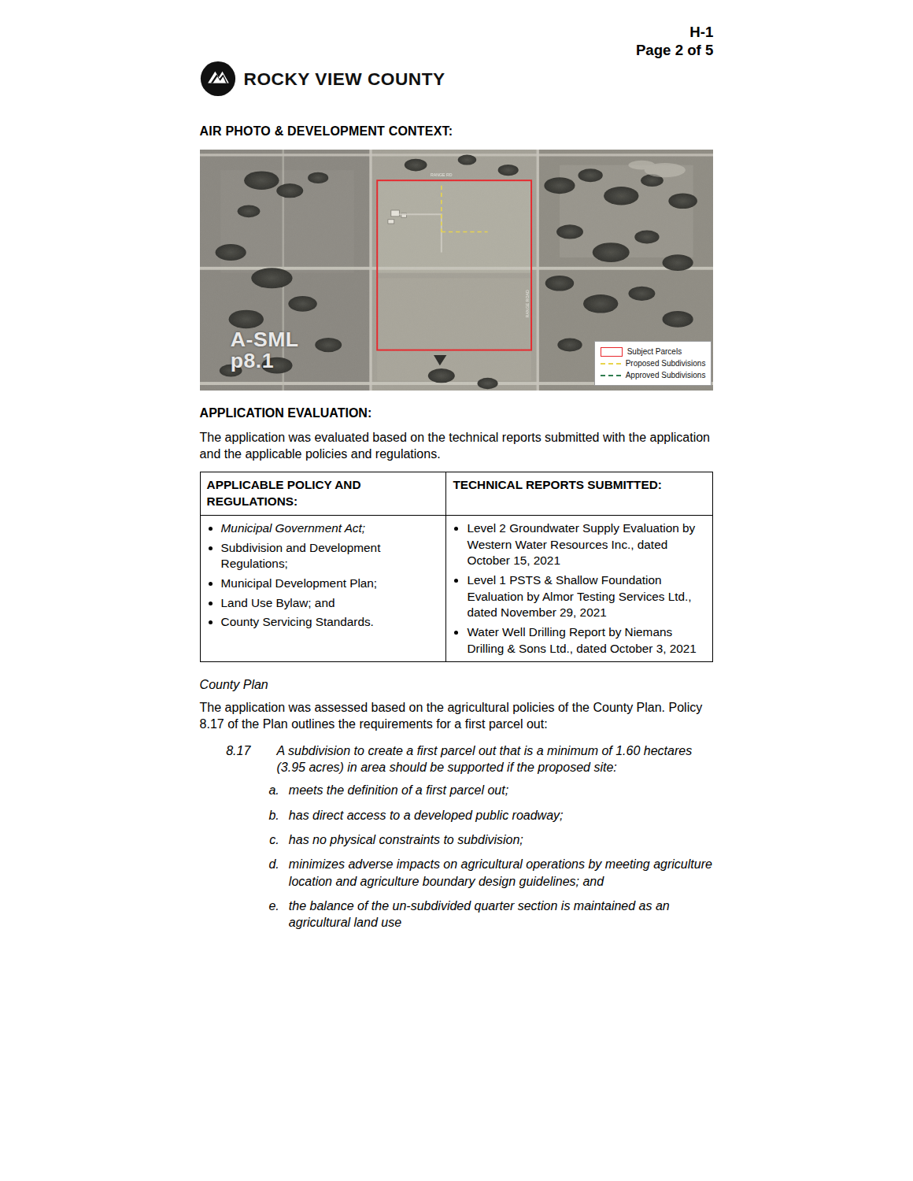H-1
Page 2 of 5
ROCKY VIEW COUNTY
AIR PHOTO & DEVELOPMENT CONTEXT:
RANGE RD RANGE ROAD
A-SML
p8.1
Subject Parcels
Proposed Subdivisions
Approved Subdivisions
APPLICATION EVALUATION:
The application was evaluated based on the technical reports submitted with the application and the applicable policies and regulations.
| APPLICABLE POLICY AND REGULATIONS: | TECHNICAL REPORTS SUBMITTED: |
| --- | --- |
| Municipal Government Act; Subdivision and Development Regulations; Municipal Development Plan; Land Use Bylaw; and County Servicing Standards. | Level 2 Groundwater Supply Evaluation by Western Water Resources Inc., dated October 15, 2021 Level 1 PSTS & Shallow Foundation Evaluation by Almor Testing Services Ltd., dated November 29, 2021 Water Well Drilling Report by Niemans Drilling & Sons Ltd., dated October 3, 2021 |
County Plan
The application was assessed based on the agricultural policies of the County Plan. Policy 8.17 of the Plan outlines the requirements for a first parcel out:
8.17
A subdivision to create a first parcel out that is a minimum of 1.60 hectares (3.95 acres) in area should be supported if the proposed site:
meets the definition of a first parcel out;
has direct access to a developed public roadway;
has no physical constraints to subdivision;
minimizes adverse impacts on agricultural operations by meeting agriculture location and agriculture boundary design guidelines; and
the balance of the un-subdivided quarter section is maintained as an agricultural land use